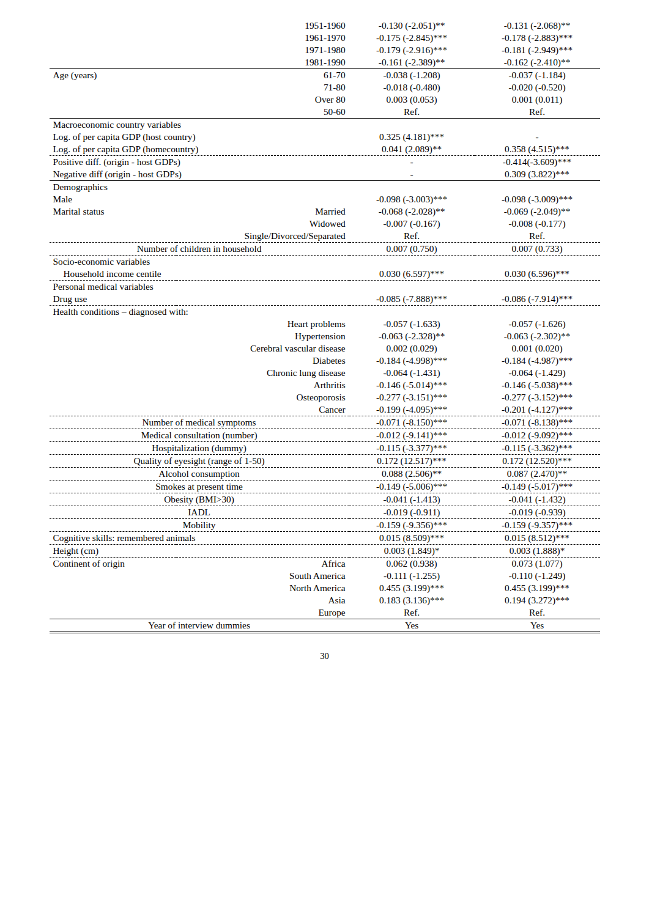| | 1951-1960 | -0.130 (-2.051)** | -0.131 (-2.068)** |
| | 1961-1970 | -0.175 (-2.845)*** | -0.178 (-2.883)*** |
| | 1971-1980 | -0.179 (-2.916)*** | -0.181 (-2.949)*** |
| | 1981-1990 | -0.161 (-2.389)** | -0.162 (-2.410)** |
| Age (years) | 61-70 | -0.038 (-1.208) | -0.037 (-1.184) |
| | 71-80 | -0.018 (-0.480) | -0.020 (-0.520) |
| | Over 80 | 0.003 (0.053) | 0.001 (0.011) |
| | 50-60 | Ref. | Ref. |
| Macroeconomic country variables | | |
| Log. of per capita GDP (host country) | 0.325 (4.181)*** | - |
| Log. of per capita GDP (homecountry) | 0.041 (2.089)** | 0.358 (4.515)*** |
| Positive diff. (origin - host GDPs) | - | -0.414(-3.609)*** |
| Negative diff (origin - host GDPs) | - | 0.309 (3.822)*** |
| Demographics | | |
| Male | -0.098 (-3.003)*** | -0.098 (-3.009)*** |
| Marital status | Married | -0.068 (-2.028)** | -0.069 (-2.049)** |
| | Widowed | -0.007 (-0.167) | -0.008 (-0.177) |
| | Single/Divorced/Separated | Ref. | Ref. |
| Number of children in household | 0.007 (0.750) | 0.007 (0.733) |
| Socio-economic variables | | |
| Household income centile | 0.030 (6.597)*** | 0.030 (6.596)*** |
| Personal medical variables | | |
| Drug use | -0.085 (-7.888)*** | -0.086 (-7.914)*** |
| Health conditions – diagnosed with: | | |
| | Heart problems | -0.057 (-1.633) | -0.057 (-1.626) |
| | Hypertension | -0.063 (-2.328)** | -0.063 (-2.302)** |
| | Cerebral vascular disease | 0.002 (0.029) | 0.001 (0.020) |
| | Diabetes | -0.184 (-4.998)*** | -0.184 (-4.987)*** |
| | Chronic lung disease | -0.064 (-1.431) | -0.064 (-1.429) |
| | Arthritis | -0.146 (-5.014)*** | -0.146 (-5.038)*** |
| | Osteoporosis | -0.277 (-3.151)*** | -0.277 (-3.152)*** |
| | Cancer | -0.199 (-4.095)*** | -0.201 (-4.127)*** |
| Number of medical symptoms | -0.071 (-8.150)*** | -0.071 (-8.138)*** |
| Medical consultation (number) | -0.012 (-9.141)*** | -0.012 (-9.092)*** |
| Hospitalization (dummy) | -0.115 (-3.377)*** | -0.115 (-3.362)*** |
| Quality of eyesight (range of 1-50) | 0.172 (12.517)*** | 0.172 (12.520)*** |
| Alcohol consumption | 0.088 (2.506)** | 0.087 (2.470)** |
| Smokes at present time | -0.149 (-5.006)*** | -0.149 (-5.017)*** |
| Obesity (BMI>30) | -0.041 (-1.413) | -0.041 (-1.432) |
| IADL | -0.019 (-0.911) | -0.019 (-0.939) |
| Mobility | -0.159 (-9.356)*** | -0.159 (-9.357)*** |
| Cognitive skills: remembered animals | 0.015 (8.509)*** | 0.015 (8.512)*** |
| Height (cm) | 0.003 (1.849)* | 0.003 (1.888)* |
| Continent of origin | Africa | 0.062 (0.938) | 0.073 (1.077) |
| | South America | -0.111 (-1.255) | -0.110 (-1.249) |
| | North America | 0.455 (3.199)*** | 0.455 (3.199)*** |
| | Asia | 0.183 (3.136)*** | 0.194 (3.272)*** |
| | Europe | Ref. | Ref. |
| Year of interview dummies | Yes | Yes |
30